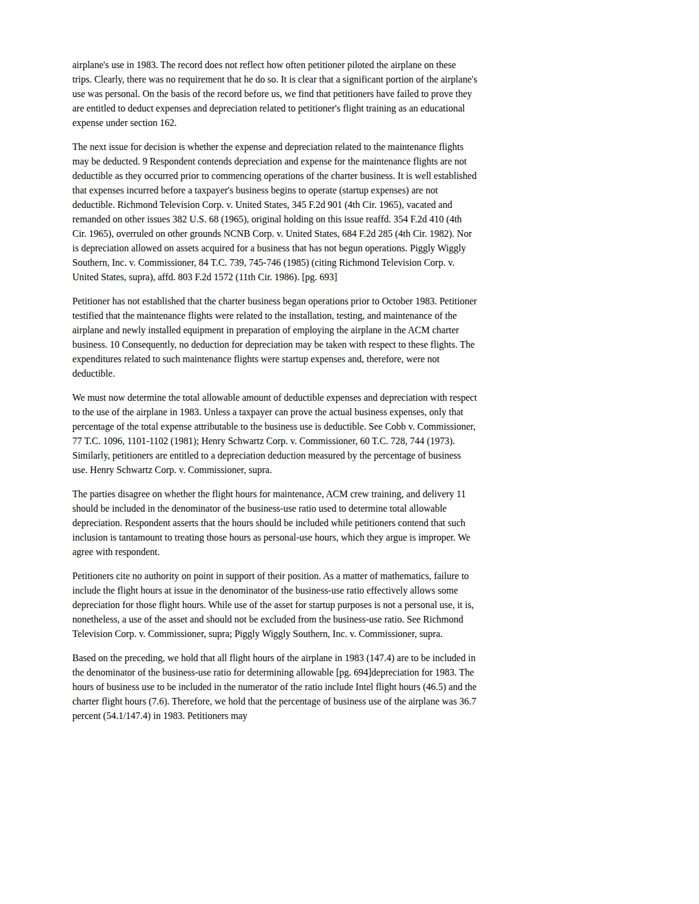airplane's use in 1983. The record does not reflect how often petitioner piloted the airplane on these trips. Clearly, there was no requirement that he do so. It is clear that a significant portion of the airplane's use was personal. On the basis of the record before us, we find that petitioners have failed to prove they are entitled to deduct expenses and depreciation related to petitioner's flight training as an educational expense under section 162.
The next issue for decision is whether the expense and depreciation related to the maintenance flights may be deducted. 9 Respondent contends depreciation and expense for the maintenance flights are not deductible as they occurred prior to commencing operations of the charter business. It is well established that expenses incurred before a taxpayer's business begins to operate (startup expenses) are not deductible. Richmond Television Corp. v. United States, 345 F.2d 901 (4th Cir. 1965), vacated and remanded on other issues 382 U.S. 68 (1965), original holding on this issue reaffd. 354 F.2d 410 (4th Cir. 1965), overruled on other grounds NCNB Corp. v. United States, 684 F.2d 285 (4th Cir. 1982). Nor is depreciation allowed on assets acquired for a business that has not begun operations. Piggly Wiggly Southern, Inc. v. Commissioner, 84 T.C. 739, 745-746 (1985) (citing Richmond Television Corp. v. United States, supra), affd. 803 F.2d 1572 (11th Cir. 1986). [pg. 693]
Petitioner has not established that the charter business began operations prior to October 1983. Petitioner testified that the maintenance flights were related to the installation, testing, and maintenance of the airplane and newly installed equipment in preparation of employing the airplane in the ACM charter business. 10 Consequently, no deduction for depreciation may be taken with respect to these flights. The expenditures related to such maintenance flights were startup expenses and, therefore, were not deductible.
We must now determine the total allowable amount of deductible expenses and depreciation with respect to the use of the airplane in 1983. Unless a taxpayer can prove the actual business expenses, only that percentage of the total expense attributable to the business use is deductible. See Cobb v. Commissioner, 77 T.C. 1096, 1101-1102 (1981); Henry Schwartz Corp. v. Commissioner, 60 T.C. 728, 744 (1973). Similarly, petitioners are entitled to a depreciation deduction measured by the percentage of business use. Henry Schwartz Corp. v. Commissioner, supra.
The parties disagree on whether the flight hours for maintenance, ACM crew training, and delivery 11 should be included in the denominator of the business-use ratio used to determine total allowable depreciation. Respondent asserts that the hours should be included while petitioners contend that such inclusion is tantamount to treating those hours as personal-use hours, which they argue is improper. We agree with respondent.
Petitioners cite no authority on point in support of their position. As a matter of mathematics, failure to include the flight hours at issue in the denominator of the business-use ratio effectively allows some depreciation for those flight hours. While use of the asset for startup purposes is not a personal use, it is, nonetheless, a use of the asset and should not be excluded from the business-use ratio. See Richmond Television Corp. v. Commissioner, supra; Piggly Wiggly Southern, Inc. v. Commissioner, supra.
Based on the preceding, we hold that all flight hours of the airplane in 1983 (147.4) are to be included in the denominator of the business-use ratio for determining allowable [pg. 694]depreciation for 1983. The hours of business use to be included in the numerator of the ratio include Intel flight hours (46.5) and the charter flight hours (7.6). Therefore, we hold that the percentage of business use of the airplane was 36.7 percent (54.1/147.4) in 1983. Petitioners may